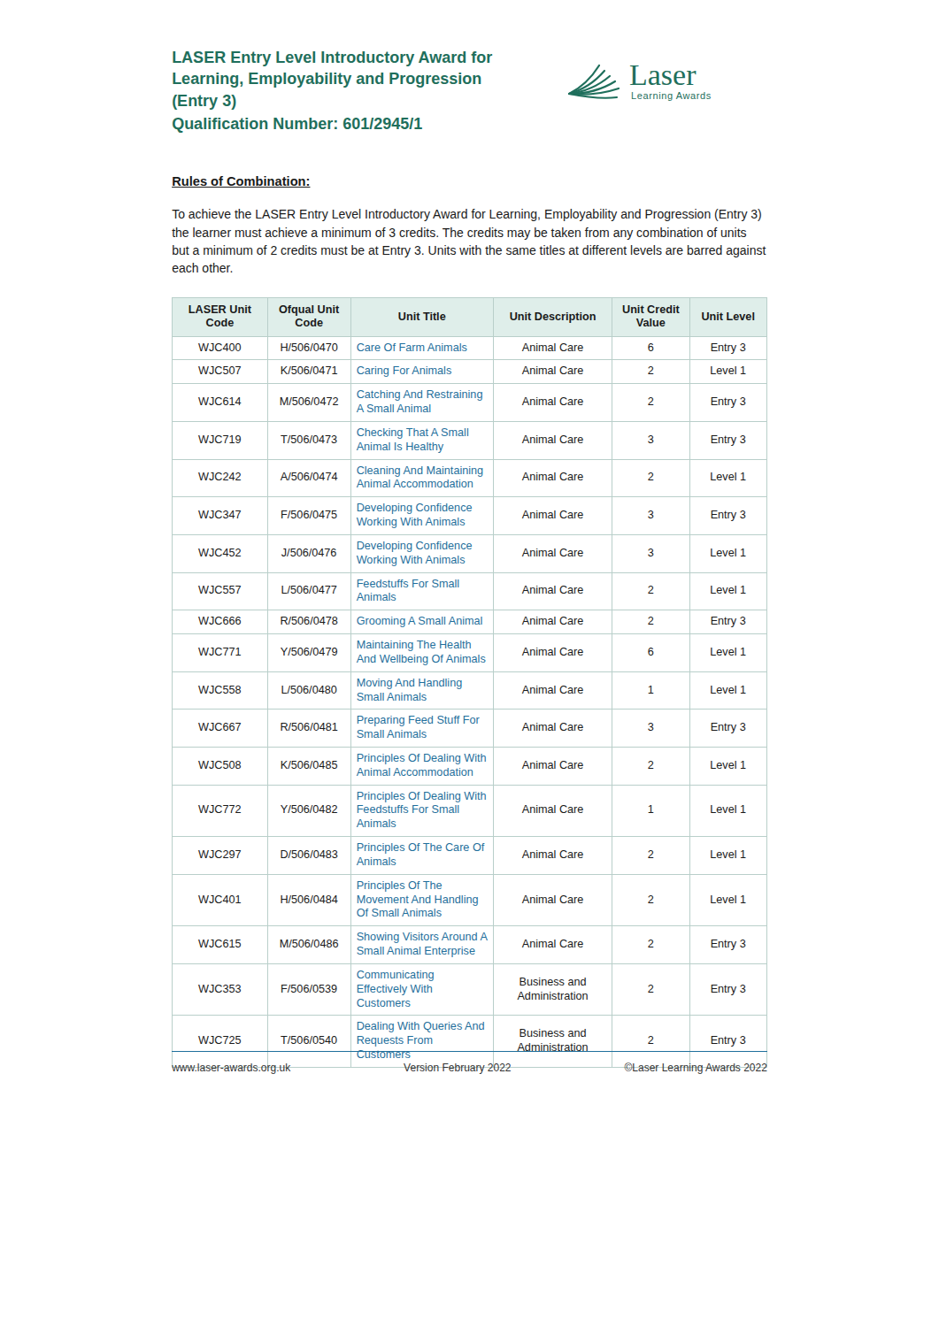LASER Entry Level Introductory Award for Learning, Employability and Progression (Entry 3) Qualification Number: 601/2945/1
Laser Learning Awards
Rules of Combination:
To achieve the LASER Entry Level Introductory Award for Learning, Employability and Progression (Entry 3) the learner must achieve a minimum of 3 credits. The credits may be taken from any combination of units but a minimum of 2 credits must be at Entry 3. Units with the same titles at different levels are barred against each other.
| LASER Unit Code | Ofqual Unit Code | Unit Title | Unit Description | Unit Credit Value | Unit Level |
| --- | --- | --- | --- | --- | --- |
| WJC400 | H/506/0470 | Care Of Farm Animals | Animal Care | 6 | Entry 3 |
| WJC507 | K/506/0471 | Caring For Animals | Animal Care | 2 | Level 1 |
| WJC614 | M/506/0472 | Catching And Restraining A Small Animal | Animal Care | 2 | Entry 3 |
| WJC719 | T/506/0473 | Checking That A Small Animal Is Healthy | Animal Care | 3 | Entry 3 |
| WJC242 | A/506/0474 | Cleaning And Maintaining Animal Accommodation | Animal Care | 2 | Level 1 |
| WJC347 | F/506/0475 | Developing Confidence Working With Animals | Animal Care | 3 | Entry 3 |
| WJC452 | J/506/0476 | Developing Confidence Working With Animals | Animal Care | 3 | Level 1 |
| WJC557 | L/506/0477 | Feedstuffs For Small Animals | Animal Care | 2 | Level 1 |
| WJC666 | R/506/0478 | Grooming A Small Animal | Animal Care | 2 | Entry 3 |
| WJC771 | Y/506/0479 | Maintaining The Health And Wellbeing Of Animals | Animal Care | 6 | Level 1 |
| WJC558 | L/506/0480 | Moving And Handling Small Animals | Animal Care | 1 | Level 1 |
| WJC667 | R/506/0481 | Preparing Feed Stuff For Small Animals | Animal Care | 3 | Entry 3 |
| WJC508 | K/506/0485 | Principles Of Dealing With Animal Accommodation | Animal Care | 2 | Level 1 |
| WJC772 | Y/506/0482 | Principles Of Dealing With Feedstuffs For Small Animals | Animal Care | 1 | Level 1 |
| WJC297 | D/506/0483 | Principles Of The Care Of Animals | Animal Care | 2 | Level 1 |
| WJC401 | H/506/0484 | Principles Of The Movement And Handling Of Small Animals | Animal Care | 2 | Level 1 |
| WJC615 | M/506/0486 | Showing Visitors Around A Small Animal Enterprise | Animal Care | 2 | Entry 3 |
| WJC353 | F/506/0539 | Communicating Effectively With Customers | Business and Administration | 2 | Entry 3 |
| WJC725 | T/506/0540 | Dealing With Queries And Requests From Customers | Business and Administration | 2 | Entry 3 |
www.laser-awards.org.uk Version February 2022 ©Laser Learning Awards 2022